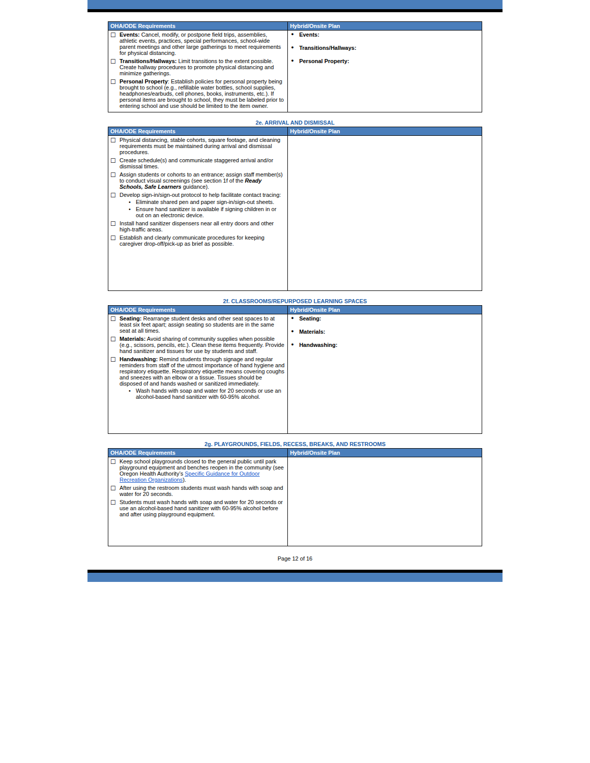| OHA/ODE Requirements | Hybrid/Onsite Plan |
| --- | --- |
| Events: Cancel, modify, or postpone field trips, assemblies, athletic events, practices, special performances, school-wide parent meetings and other large gatherings to meet requirements for physical distancing. Transitions/Hallways: Limit transitions to the extent possible. Create hallway procedures to promote physical distancing and minimize gatherings. Personal Property : Establish policies for personal property being brought to school (e.g., refillable water bottles, school supplies, headphones/earbuds, cell phones, books, instruments, etc.). If personal items are brought to school, they must be labeled prior to entering school and use should be limited to the item owner. | Events: Transitions/Hallways: Personal Property: |
2e. ARRIVAL AND DISMISSAL
| OHA/ODE Requirements | Hybrid/Onsite Plan |
| --- | --- |
| Physical distancing, stable cohorts, square footage, and cleaning requirements must be maintained during arrival and dismissal procedures. Create schedule(s) and communicate staggered arrival and/or dismissal times. Assign students or cohorts to an entrance; assign staff member(s) to conduct visual screenings (see section 1f of the Ready Schools, Safe Learners guidance). Develop sign-in/sign-out protocol to help facilitate contact tracing: Eliminate shared pen and paper sign-in/sign-out sheets. Ensure hand sanitizer is available if signing children in or out on an electronic device. Install hand sanitizer dispensers near all entry doors and other high-traffic areas. Establish and clearly communicate procedures for keeping caregiver drop-off/pick-up as brief as possible. | |
2f. CLASSROOMS/REPURPOSED LEARNING SPACES
| OHA/ODE Requirements | Hybrid/Onsite Plan |
| --- | --- |
| Seating: Rearrange student desks and other seat spaces to at least six feet apart; assign seating so students are in the same seat at all times. Materials: Avoid sharing of community supplies when possible (e.g., scissors, pencils, etc.). Clean these items frequently. Provide hand sanitizer and tissues for use by students and staff. Handwashing: Remind students through signage and regular reminders from staff of the utmost importance of hand hygiene and respiratory etiquette. Respiratory etiquette means covering coughs and sneezes with an elbow or a tissue. Tissues should be disposed of and hands washed or sanitized immediately. Wash hands with soap and water for 20 seconds or use an alcohol-based hand sanitizer with 60-95% alcohol. | Seating: Materials: Handwashing: |
2g. PLAYGROUNDS, FIELDS, RECESS, BREAKS, AND RESTROOMS
| OHA/ODE Requirements | Hybrid/Onsite Plan |
| --- | --- |
| Keep school playgrounds closed to the general public until park playground equipment and benches reopen in the community (see Oregon Health Authority’s Specific Guidance for Outdoor Recreation Organizations ). After using the restroom students must wash hands with soap and water for 20 seconds. Students must wash hands with soap and water for 20 seconds or use an alcohol-based hand sanitizer with 60-95% alcohol before and after using playground equipment. | |
Page 12 of 16